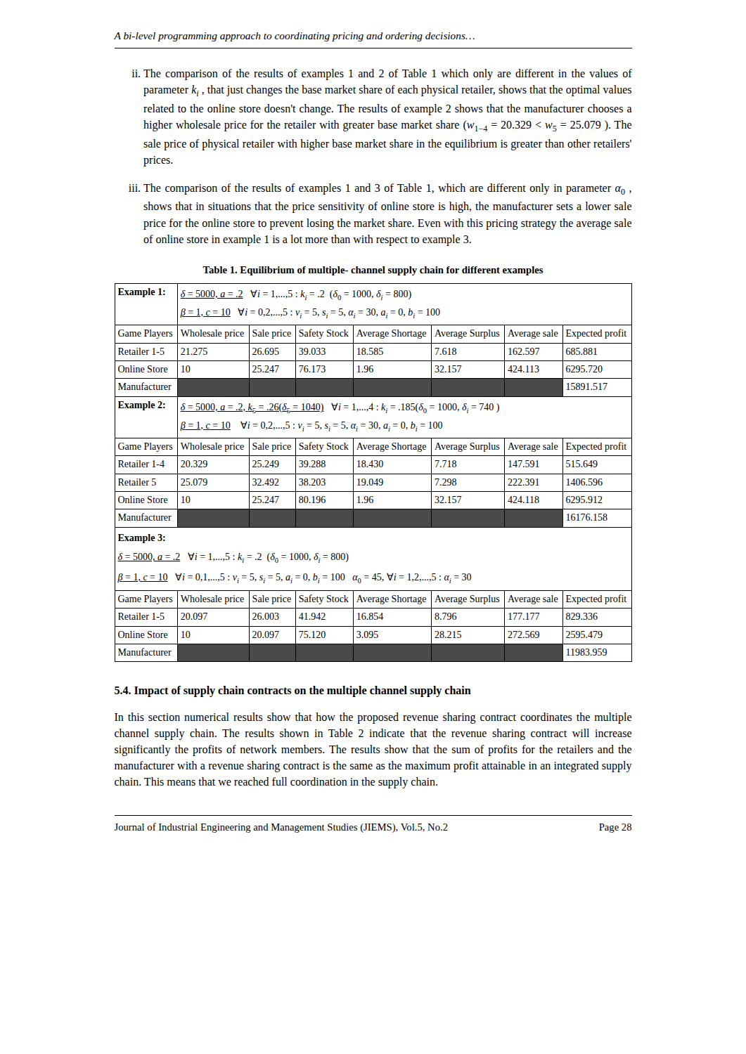A bi-level programming approach to coordinating pricing and ordering decisions…
The comparison of the results of examples 1 and 2 of Table 1 which only are different in the values of parameter ki , that just changes the base market share of each physical retailer, shows that the optimal values related to the online store doesn't change. The results of example 2 shows that the manufacturer chooses a higher wholesale price for the retailer with greater base market share (w1−4 = 20.329 < w5 = 25.079 ). The sale price of physical retailer with higher base market share in the equilibrium is greater than other retailers' prices.
The comparison of the results of examples 1 and 3 of Table 1, which are different only in parameter α0 , shows that in situations that the price sensitivity of online store is high, the manufacturer sets a lower sale price for the online store to prevent losing the market share. Even with this pricing strategy the average sale of online store in example 1 is a lot more than with respect to example 3.
Table 1. Equilibrium of multiple- channel supply chain for different examples
| Example 1: | δ = 5000, a = .2 ∀ i = 1,...,5 : k i = .2 ( δ 0 = 1000, δ i = 800) β = 1, c = 10 ∀ i = 0,2,...,5 : v i = 5, s i = 5, α i = 30, a i = 0, b i = 100 |
| Game Players | Wholesale price | Sale price | Safety Stock | Average Shortage | Average Surplus | Average sale | Expected profit |
| Retailer 1-5 | 21.275 | 26.695 | 39.033 | 18.585 | 7.618 | 162.597 | 685.881 |
| Online Store | 10 | 25.247 | 76.173 | 1.96 | 32.157 | 424.113 | 6295.720 |
| Manufacturer | | | | | | | 15891.517 |
| Example 2: | δ = 5000, a = .2, k 5 = .26( δ 5 = 1040) ∀ i = 1,...,4 : k i = .185( δ 0 = 1000, δ i = 740 ) β = 1, c = 10 ∀ i = 0,2,...,5 : v i = 5, s i = 5, α i = 30, a i = 0, b i = 100 |
| Game Players | Wholesale price | Sale price | Safety Stock | Average Shortage | Average Surplus | Average sale | Expected profit |
| Retailer 1-4 | 20.329 | 25.249 | 39.288 | 18.430 | 7.718 | 147.591 | 515.649 |
| Retailer 5 | 25.079 | 32.492 | 38.203 | 19.049 | 7.298 | 222.391 | 1406.596 |
| Online Store | 10 | 25.247 | 80.196 | 1.96 | 32.157 | 424.118 | 6295.912 |
| Manufacturer | | | | | | | 16176.158 |
| Example 3: δ = 5000, a = .2 ∀ i = 1,...,5 : k i = .2 ( δ 0 = 1000, δ i = 800) β = 1, c = 10 ∀ i = 0,1,...,5 : v i = 5, s i = 5, a i = 0, b i = 100 α 0 = 45, ∀ i = 1,2,...,5 : α i = 30 |
| Game Players | Wholesale price | Sale price | Safety Stock | Average Shortage | Average Surplus | Average sale | Expected profit |
| Retailer 1-5 | 20.097 | 26.003 | 41.942 | 16.854 | 8.796 | 177.177 | 829.336 |
| Online Store | 10 | 20.097 | 75.120 | 3.095 | 28.215 | 272.569 | 2595.479 |
| Manufacturer | | | | | | | 11983.959 |
5.4. Impact of supply chain contracts on the multiple channel supply chain
In this section numerical results show that how the proposed revenue sharing contract coordinates the multiple channel supply chain. The results shown in Table 2 indicate that the revenue sharing contract will increase significantly the profits of network members. The results show that the sum of profits for the retailers and the manufacturer with a revenue sharing contract is the same as the maximum profit attainable in an integrated supply chain. This means that we reached full coordination in the supply chain.
Journal of Industrial Engineering and Management Studies (JIEMS), Vol.5, No.2 Page 28